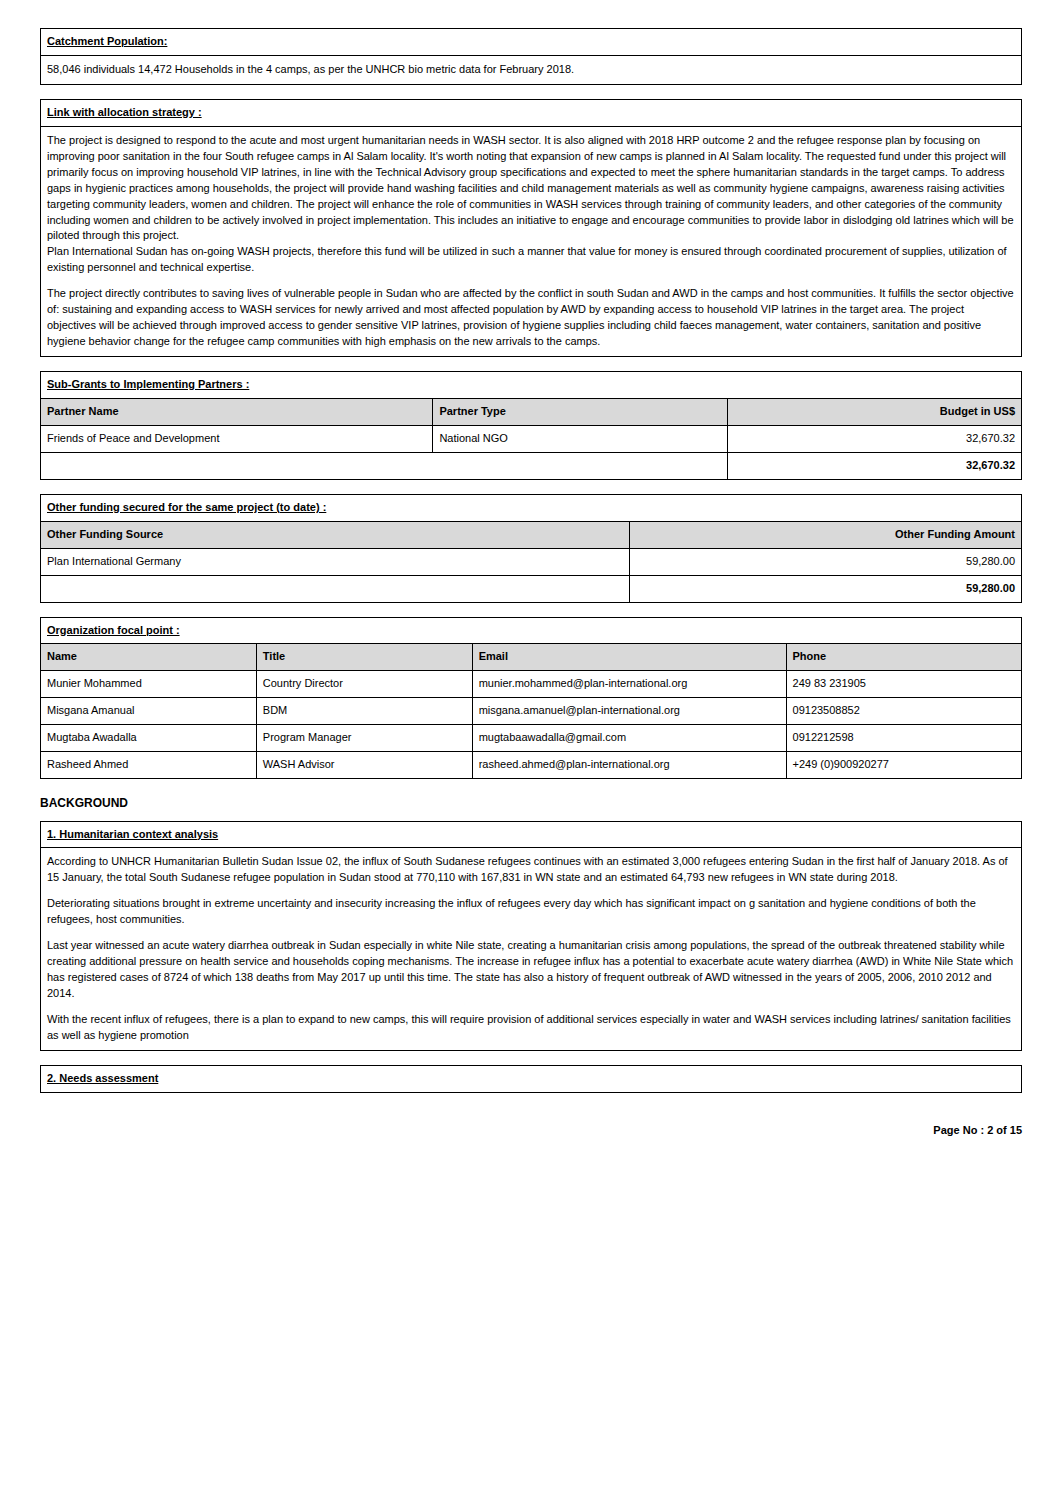Catchment Population:
58,046 individuals 14,472 Households in the 4 camps, as per the UNHCR bio metric data for February 2018.
Link with allocation strategy :
The project is designed to respond to the acute and most urgent humanitarian needs in WASH sector. It is also aligned with 2018 HRP outcome 2 and the refugee response plan by focusing on improving poor sanitation in the four South refugee camps in Al Salam locality. It's worth noting that expansion of new camps is planned in Al Salam locality. The requested fund under this project will primarily focus on improving household VIP latrines, in line with the Technical Advisory group specifications and expected to meet the sphere humanitarian standards in the target camps. To address gaps in hygienic practices among households, the project will provide hand washing facilities and child management materials as well as community hygiene campaigns, awareness raising activities targeting community leaders, women and children. The project will enhance the role of communities in WASH services through training of community leaders, and other categories of the community including women and children to be actively involved in project implementation. This includes an initiative to engage and encourage communities to provide labor in dislodging old latrines which will be piloted through this project.
Plan International Sudan has on-going WASH projects, therefore this fund will be utilized in such a manner that value for money is ensured through coordinated procurement of supplies, utilization of existing personnel and technical expertise.
The project directly contributes to saving lives of vulnerable people in Sudan who are affected by the conflict in south Sudan and AWD in the camps and host communities. It fulfills the sector objective of: sustaining and expanding access to WASH services for newly arrived and most affected population by AWD by expanding access to household VIP latrines in the target area. The project objectives will be achieved through improved access to gender sensitive VIP latrines, provision of hygiene supplies including child faeces management, water containers, sanitation and positive hygiene behavior change for the refugee camp communities with high emphasis on the new arrivals to the camps.
Sub-Grants to Implementing Partners :
| Partner Name | Partner Type | Budget in US$ |
| --- | --- | --- |
| Friends of Peace and Development | National NGO | 32,670.32 |
| | | 32,670.32 |
Other funding secured for the same project (to date) :
| Other Funding Source | Other Funding Amount |
| --- | --- |
| Plan International Germany | 59,280.00 |
| | 59,280.00 |
Organization focal point :
| Name | Title | Email | Phone |
| --- | --- | --- | --- |
| Munier Mohammed | Country Director | munier.mohammed@plan-international.org | 249 83 231905 |
| Misgana Amanual | BDM | misgana.amanuel@plan-international.org | 09123508852 |
| Mugtaba Awadalla | Program Manager | mugtabaawadalla@gmail.com | 0912212598 |
| Rasheed Ahmed | WASH Advisor | rasheed.ahmed@plan-international.org | +249 (0)900920277 |
BACKGROUND
1. Humanitarian context analysis
According to UNHCR Humanitarian Bulletin Sudan Issue 02, the influx of South Sudanese refugees continues with an estimated 3,000 refugees entering Sudan in the first half of January 2018. As of 15 January, the total South Sudanese refugee population in Sudan stood at 770,110 with 167,831 in WN state and an estimated 64,793 new refugees in WN state during 2018.
Deteriorating situations brought in extreme uncertainty and insecurity increasing the influx of refugees every day which has significant impact on g sanitation and hygiene conditions of both the refugees, host communities.
Last year witnessed an acute watery diarrhea outbreak in Sudan especially in white Nile state, creating a humanitarian crisis among populations, the spread of the outbreak threatened stability while creating additional pressure on health service and households coping mechanisms. The increase in refugee influx has a potential to exacerbate acute watery diarrhea (AWD) in White Nile State which has registered cases of 8724 of which 138 deaths from May 2017 up until this time. The state has also a history of frequent outbreak of AWD witnessed in the years of 2005, 2006, 2010 2012 and 2014.
With the recent influx of refugees, there is a plan to expand to new camps, this will require provision of additional services especially in water and WASH services including latrines/ sanitation facilities as well as hygiene promotion
2. Needs assessment
Page No : 2 of 15